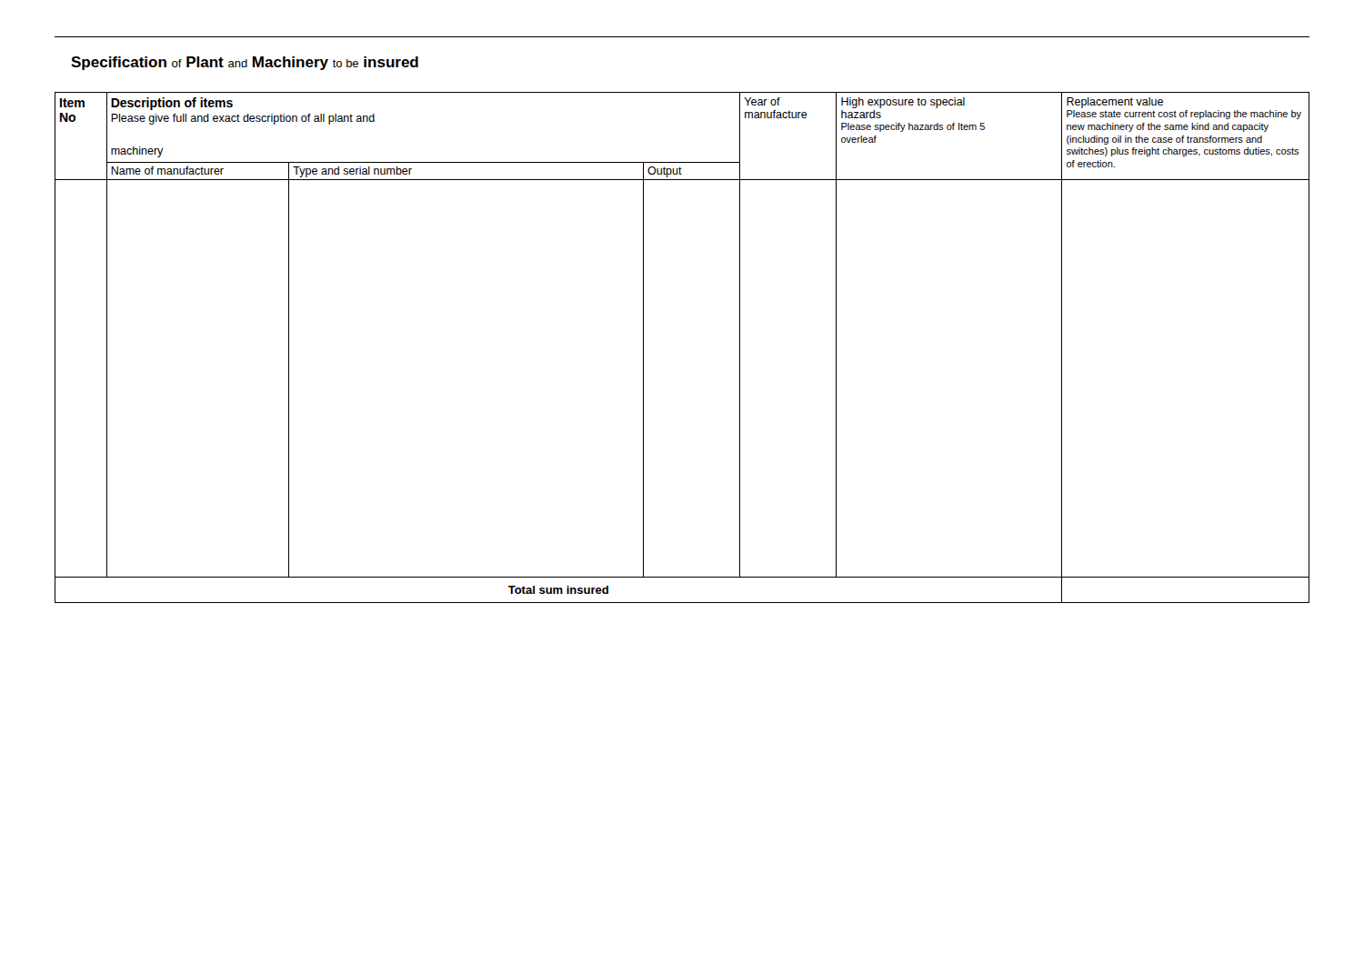Specification of Plant and Machinery to be insured
| Item No | Description of items Please give full and exact description of all plant and machinery | Year of manufacture | High exposure to special hazards Please specify hazards of Item 5 overleaf | Replacement value Please state current cost of replacing the machine by new machinery of the same kind and capacity (including oil in the case of transformers and switches) plus freight charges, customs duties, costs of erection. |
| --- | --- | --- | --- | --- |
| Name of manufacturer | Type and serial number | Output |
| Total sum insured | |